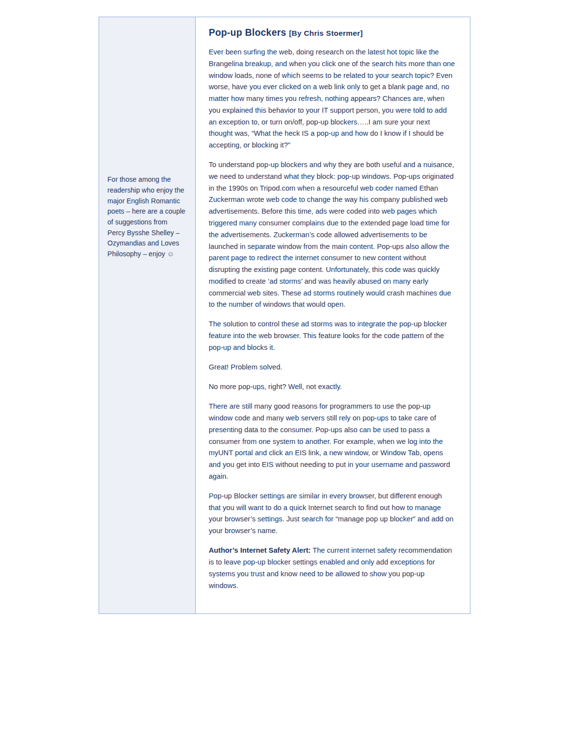For those among the readership who enjoy the major English Romantic poets – here are a couple of suggestions from Percy Bysshe Shelley – Ozymandias and Loves Philosophy – enjoy ☺
Pop-up Blockers [By Chris Stoermer]
Ever been surfing the web, doing research on the latest hot topic like the Brangelina breakup, and when you click one of the search hits more than one window loads, none of which seems to be related to your search topic? Even worse, have you ever clicked on a web link only to get a blank page and, no matter how many times you refresh, nothing appears? Chances are, when you explained this behavior to your IT support person, you were told to add an exception to, or turn on/off, pop-up blockers…..I am sure your next thought was, “What the heck IS a pop-up and how do I know if I should be accepting, or blocking it?"
To understand pop-up blockers and why they are both useful and a nuisance, we need to understand what they block: pop-up windows. Pop-ups originated in the 1990s on Tripod.com when a resourceful web coder named Ethan Zuckerman wrote web code to change the way his company published web advertisements. Before this time, ads were coded into web pages which triggered many consumer complains due to the extended page load time for the advertisements. Zuckerman’s code allowed advertisements to be launched in separate window from the main content. Pop-ups also allow the parent page to redirect the internet consumer to new content without disrupting the existing page content. Unfortunately, this code was quickly modified to create ‘ad storms’ and was heavily abused on many early commercial web sites. These ad storms routinely would crash machines due to the number of windows that would open.
The solution to control these ad storms was to integrate the pop-up blocker feature into the web browser. This feature looks for the code pattern of the pop-up and blocks it.
Great! Problem solved.
No more pop-ups, right? Well, not exactly.
There are still many good reasons for programmers to use the pop-up window code and many web servers still rely on pop-ups to take care of presenting data to the consumer. Pop-ups also can be used to pass a consumer from one system to another. For example, when we log into the myUNT portal and click an EIS link, a new window, or Window Tab, opens and you get into EIS without needing to put in your username and password again.
Pop-up Blocker settings are similar in every browser, but different enough that you will want to do a quick Internet search to find out how to manage your browser’s settings. Just search for “manage pop up blocker” and add on your browser’s name.
Author’s Internet Safety Alert: The current internet safety recommendation is to leave pop-up blocker settings enabled and only add exceptions for systems you trust and know need to be allowed to show you pop-up windows.